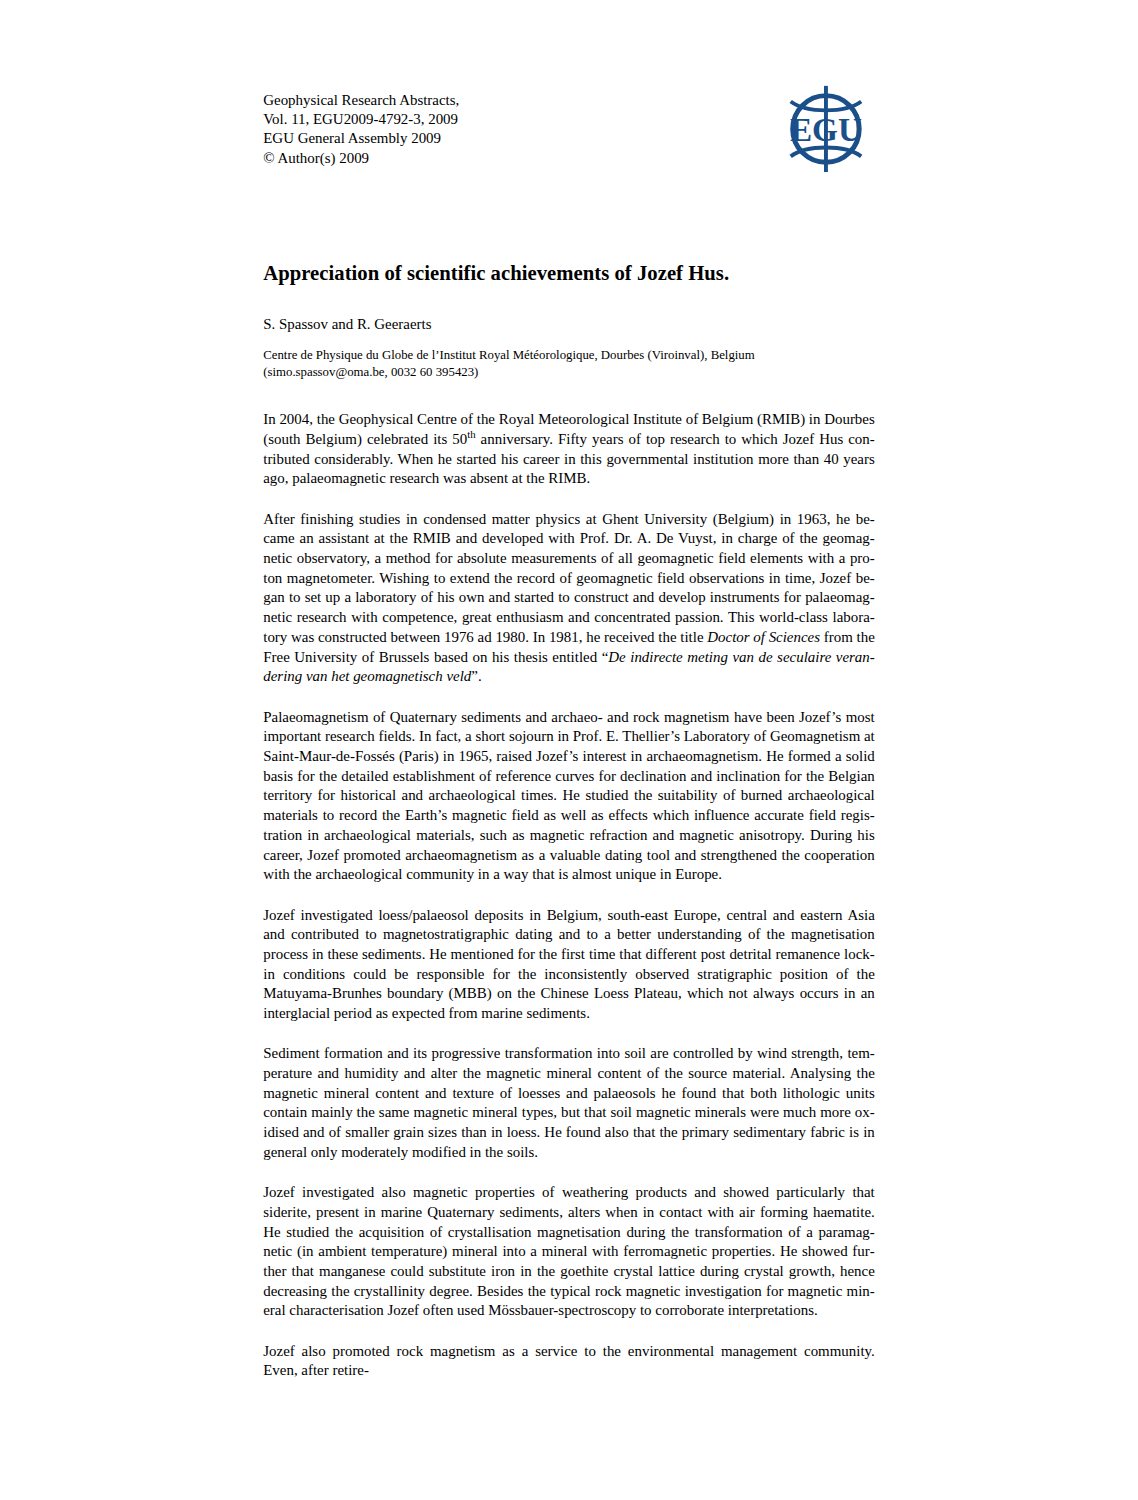Geophysical Research Abstracts,
Vol. 11, EGU2009-4792-3, 2009
EGU General Assembly 2009
© Author(s) 2009
EGU
Appreciation of scientific achievements of Jozef Hus.
S. Spassov and R. Geeraerts
Centre de Physique du Globe de l’Institut Royal Météorologique, Dourbes (Viroinval), Belgium (simo.spassov@oma.be, 0032 60 395423)
In 2004, the Geophysical Centre of the Royal Meteorological Institute of Belgium (RMIB) in Dourbes (south Belgium) celebrated its 50th anniversary. Fifty years of top research to which Jozef Hus contributed considerably. When he started his career in this governmental institution more than 40 years ago, palaeomagnetic research was absent at the RIMB.
After finishing studies in condensed matter physics at Ghent University (Belgium) in 1963, he became an assistant at the RMIB and developed with Prof. Dr. A. De Vuyst, in charge of the geomagnetic observatory, a method for absolute measurements of all geomagnetic field elements with a proton magnetometer. Wishing to extend the record of geomagnetic field observations in time, Jozef began to set up a laboratory of his own and started to construct and develop instruments for palaeomagnetic research with competence, great enthusiasm and concentrated passion. This world-class laboratory was constructed between 1976 ad 1980. In 1981, he received the title Doctor of Sciences from the Free University of Brussels based on his thesis entitled “De indirecte meting van de seculaire verandering van het geomagnetisch veld”.
Palaeomagnetism of Quaternary sediments and archaeo- and rock magnetism have been Jozef’s most important research fields. In fact, a short sojourn in Prof. E. Thellier’s Laboratory of Geomagnetism at Saint-Maur-de-Fossés (Paris) in 1965, raised Jozef’s interest in archaeomagnetism. He formed a solid basis for the detailed establishment of reference curves for declination and inclination for the Belgian territory for historical and archaeological times. He studied the suitability of burned archaeological materials to record the Earth’s magnetic field as well as effects which influence accurate field registration in archaeological materials, such as magnetic refraction and magnetic anisotropy. During his career, Jozef promoted archaeomagnetism as a valuable dating tool and strengthened the cooperation with the archaeological community in a way that is almost unique in Europe.
Jozef investigated loess/palaeosol deposits in Belgium, south-east Europe, central and eastern Asia and contributed to magnetostratigraphic dating and to a better understanding of the magnetisation process in these sediments. He mentioned for the first time that different post detrital remanence lock-in conditions could be responsible for the inconsistently observed stratigraphic position of the Matuyama-Brunhes boundary (MBB) on the Chinese Loess Plateau, which not always occurs in an interglacial period as expected from marine sediments.
Sediment formation and its progressive transformation into soil are controlled by wind strength, temperature and humidity and alter the magnetic mineral content of the source material. Analysing the magnetic mineral content and texture of loesses and palaeosols he found that both lithologic units contain mainly the same magnetic mineral types, but that soil magnetic minerals were much more oxidised and of smaller grain sizes than in loess. He found also that the primary sedimentary fabric is in general only moderately modified in the soils.
Jozef investigated also magnetic properties of weathering products and showed particularly that siderite, present in marine Quaternary sediments, alters when in contact with air forming haematite. He studied the acquisition of crystallisation magnetisation during the transformation of a paramagnetic (in ambient temperature) mineral into a mineral with ferromagnetic properties. He showed further that manganese could substitute iron in the goethite crystal lattice during crystal growth, hence decreasing the crystallinity degree. Besides the typical rock magnetic investigation for magnetic mineral characterisation Jozef often used Mössbauer-spectroscopy to corroborate interpretations.
Jozef also promoted rock magnetism as a service to the environmental management community. Even, after retire-